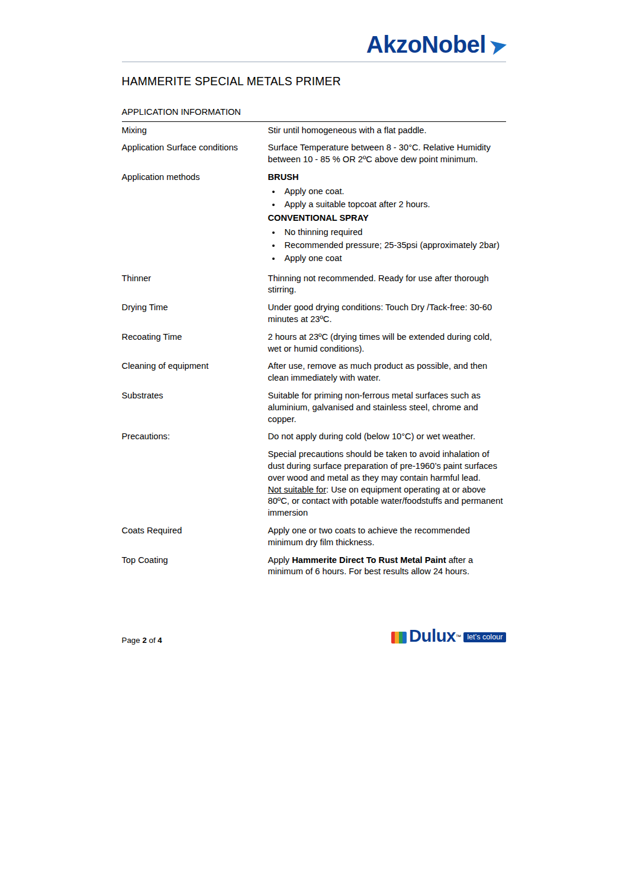AkzoNobel➤
HAMMERITE SPECIAL METALS PRIMER
| APPLICATION INFORMATION |
| Mixing | Stir until homogeneous with a flat paddle. |
| Application Surface conditions | Surface Temperature between 8 - 30°C. Relative Humidity between 10 - 85 % OR 2ºC above dew point minimum. |
| Application methods | BRUSH Apply one coat. Apply a suitable topcoat after 2 hours. CONVENTIONAL SPRAY No thinning required Recommended pressure; 25-35psi (approximately 2bar) Apply one coat |
| Thinner | Thinning not recommended. Ready for use after thorough stirring. |
| Drying Time | Under good drying conditions: Touch Dry /Tack-free: 30-60 minutes at 23ºC. |
| Recoating Time | 2 hours at 23ºC (drying times will be extended during cold, wet or humid conditions). |
| Cleaning of equipment | After use, remove as much product as possible, and then clean immediately with water. |
| Substrates | Suitable for priming non-ferrous metal surfaces such as aluminium, galvanised and stainless steel, chrome and copper. |
| Precautions: | Do not apply during cold (below 10°C) or wet weather. Special precautions should be taken to avoid inhalation of dust during surface preparation of pre-1960’s paint surfaces over wood and metal as they may contain harmful lead. Not suitable for : Use on equipment operating at or above 80ºC, or contact with potable water/foodstuffs and permanent immersion |
| Coats Required | Apply one or two coats to achieve the recommended minimum dry film thickness. |
| Top Coating | Apply Hammerite Direct To Rust Metal Paint after a minimum of 6 hours. For best results allow 24 hours. |
Page 2 of 4
Dulux™let’s colour